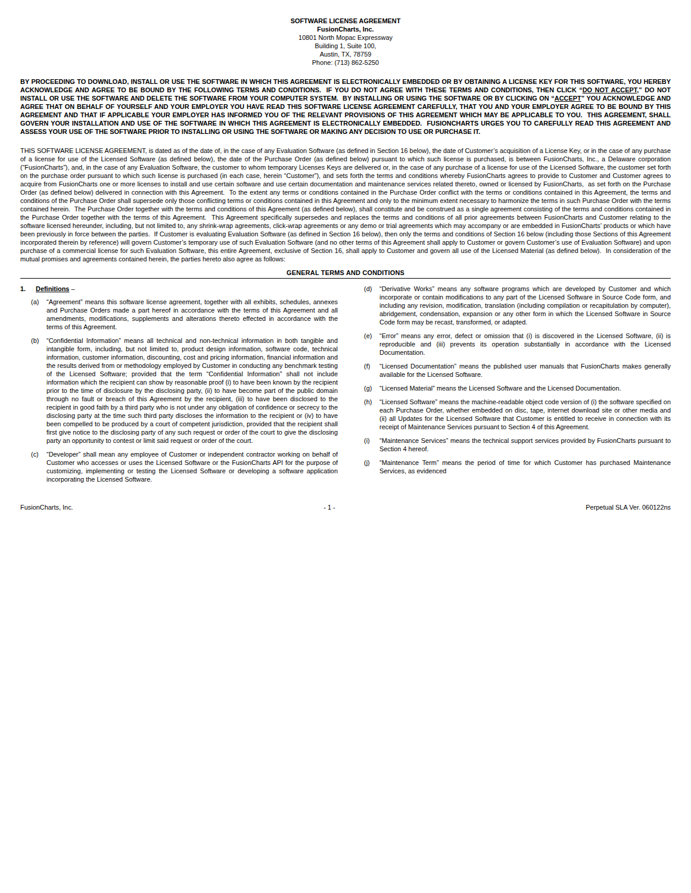SOFTWARE LICENSE AGREEMENT
FusionCharts, Inc.
10801 North Mopac Expressway
Building 1, Suite 100,
Austin, TX, 78759
Phone: (713) 862-5250
BY PROCEEDING TO DOWNLOAD, INSTALL OR USE THE SOFTWARE IN WHICH THIS AGREEMENT IS ELECTRONICALLY EMBEDDED OR BY OBTAINING A LICENSE KEY FOR THIS SOFTWARE, YOU HEREBY ACKNOWLEDGE AND AGREE TO BE BOUND BY THE FOLLOWING TERMS AND CONDITIONS. IF YOU DO NOT AGREE WITH THESE TERMS AND CONDITIONS, THEN CLICK “DO NOT ACCEPT,” DO NOT INSTALL OR USE THE SOFTWARE AND DELETE THE SOFTWARE FROM YOUR COMPUTER SYSTEM. BY INSTALLING OR USING THE SOFTWARE OR BY CLICKING ON “ACCEPT” YOU ACKNOWLEDGE AND AGREE THAT ON BEHALF OF YOURSELF AND YOUR EMPLOYER YOU HAVE READ THIS SOFTWARE LICENSE AGREEMENT CAREFULLY, THAT YOU AND YOUR EMPLOYER AGREE TO BE BOUND BY THIS AGREEMENT AND THAT IF APPLICABLE YOUR EMPLOYER HAS INFORMED YOU OF THE RELEVANT PROVISIONS OF THIS AGREEMENT WHICH MAY BE APPLICABLE TO YOU. THIS AGREEMENT, SHALL GOVERN YOUR INSTALLATION AND USE OF THE SOFTWARE IN WHICH THIS AGREEMENT IS ELECTRONICALLY EMBEDDED. FUSIONCHARTS URGES YOU TO CAREFULLY READ THIS AGREEMENT AND ASSESS YOUR USE OF THE SOFTWARE PRIOR TO INSTALLING OR USING THE SOFTWARE OR MAKING ANY DECISION TO USE OR PURCHASE IT.
THIS SOFTWARE LICENSE AGREEMENT, is dated as of the date of, in the case of any Evaluation Software (as defined in Section 16 below), the date of Customer’s acquisition of a License Key, or in the case of any purchase of a license for use of the Licensed Software (as defined below), the date of the Purchase Order (as defined below) pursuant to which such license is purchased, is between FusionCharts, Inc., a Delaware corporation (“FusionCharts”), and, in the case of any Evaluation Software, the customer to whom temporary Licenses Keys are delivered or, in the case of any purchase of a license for use of the Licensed Software, the customer set forth on the purchase order pursuant to which such license is purchased (in each case, herein “Customer”), and sets forth the terms and conditions whereby FusionCharts agrees to provide to Customer and Customer agrees to acquire from FusionCharts one or more licenses to install and use certain software and use certain documentation and maintenance services related thereto, owned or licensed by FusionCharts, as set forth on the Purchase Order (as defined below) delivered in connection with this Agreement. To the extent any terms or conditions contained in the Purchase Order conflict with the terms or conditions contained in this Agreement, the terms and conditions of the Purchase Order shall supersede only those conflicting terms or conditions contained in this Agreement and only to the minimum extent necessary to harmonize the terms in such Purchase Order with the terms contained herein. The Purchase Order together with the terms and conditions of this Agreement (as defined below), shall constitute and be construed as a single agreement consisting of the terms and conditions contained in the Purchase Order together with the terms of this Agreement. This Agreement specifically supersedes and replaces the terms and conditions of all prior agreements between FusionCharts and Customer relating to the software licensed hereunder, including, but not limited to, any shrink-wrap agreements, click-wrap agreements or any demo or trial agreements which may accompany or are embedded in FusionCharts’ products or which have been previously in force between the parties. If Customer is evaluating Evaluation Software (as defined in Section 16 below), then only the terms and conditions of Section 16 below (including those Sections of this Agreement incorporated therein by reference) will govern Customer’s temporary use of such Evaluation Software (and no other terms of this Agreement shall apply to Customer or govern Customer’s use of Evaluation Software) and upon purchase of a commercial license for such Evaluation Software, this entire Agreement, exclusive of Section 16, shall apply to Customer and govern all use of the Licensed Material (as defined below). In consideration of the mutual promises and agreements contained herein, the parties hereto also agree as follows:
GENERAL TERMS AND CONDITIONS
1. Definitions –
(a)
“Agreement” means this software license agreement, together with all exhibits, schedules, annexes and Purchase Orders made a part hereof in accordance with the terms of this Agreement and all amendments, modifications, supplements and alterations thereto effected in accordance with the terms of this Agreement.
(b)
“Confidential Information” means all technical and non-technical information in both tangible and intangible form, including, but not limited to, product design information, software code, technical information, customer information, discounting, cost and pricing information, financial information and the results derived from or methodology employed by Customer in conducting any benchmark testing of the Licensed Software; provided that the term “Confidential Information” shall not include information which the recipient can show by reasonable proof (i) to have been known by the recipient prior to the time of disclosure by the disclosing party, (ii) to have become part of the public domain through no fault or breach of this Agreement by the recipient, (iii) to have been disclosed to the recipient in good faith by a third party who is not under any obligation of confidence or secrecy to the disclosing party at the time such third party discloses the information to the recipient or (iv) to have been compelled to be produced by a court of competent jurisdiction, provided that the recipient shall first give notice to the disclosing party of any such request or order of the court to give the disclosing party an opportunity to contest or limit said request or order of the court.
(c)
“Developer” shall mean any employee of Customer or independent contractor working on behalf of Customer who accesses or uses the Licensed Software or the FusionCharts API for the purpose of customizing, implementing or testing the Licensed Software or developing a software application incorporating the Licensed Software.
(d)
“Derivative Works” means any software programs which are developed by Customer and which incorporate or contain modifications to any part of the Licensed Software in Source Code form, and including any revision, modification, translation (including compilation or recapitulation by computer), abridgement, condensation, expansion or any other form in which the Licensed Software in Source Code form may be recast, transformed, or adapted.
(e)
“Error” means any error, defect or omission that (i) is discovered in the Licensed Software, (ii) is reproducible and (iii) prevents its operation substantially in accordance with the Licensed Documentation.
(f)
“Licensed Documentation” means the published user manuals that FusionCharts makes generally available for the Licensed Software.
(g)
“Licensed Material” means the Licensed Software and the Licensed Documentation.
(h)
“Licensed Software” means the machine-readable object code version of (i) the software specified on each Purchase Order, whether embedded on disc, tape, internet download site or other media and (ii) all Updates for the Licensed Software that Customer is entitled to receive in connection with its receipt of Maintenance Services pursuant to Section 4 of this Agreement.
(i)
“Maintenance Services” means the technical support services provided by FusionCharts pursuant to Section 4 hereof.
(j)
“Maintenance Term” means the period of time for which Customer has purchased Maintenance Services, as evidenced
FusionCharts, Inc.
- 1 -
Perpetual SLA Ver. 060122ns